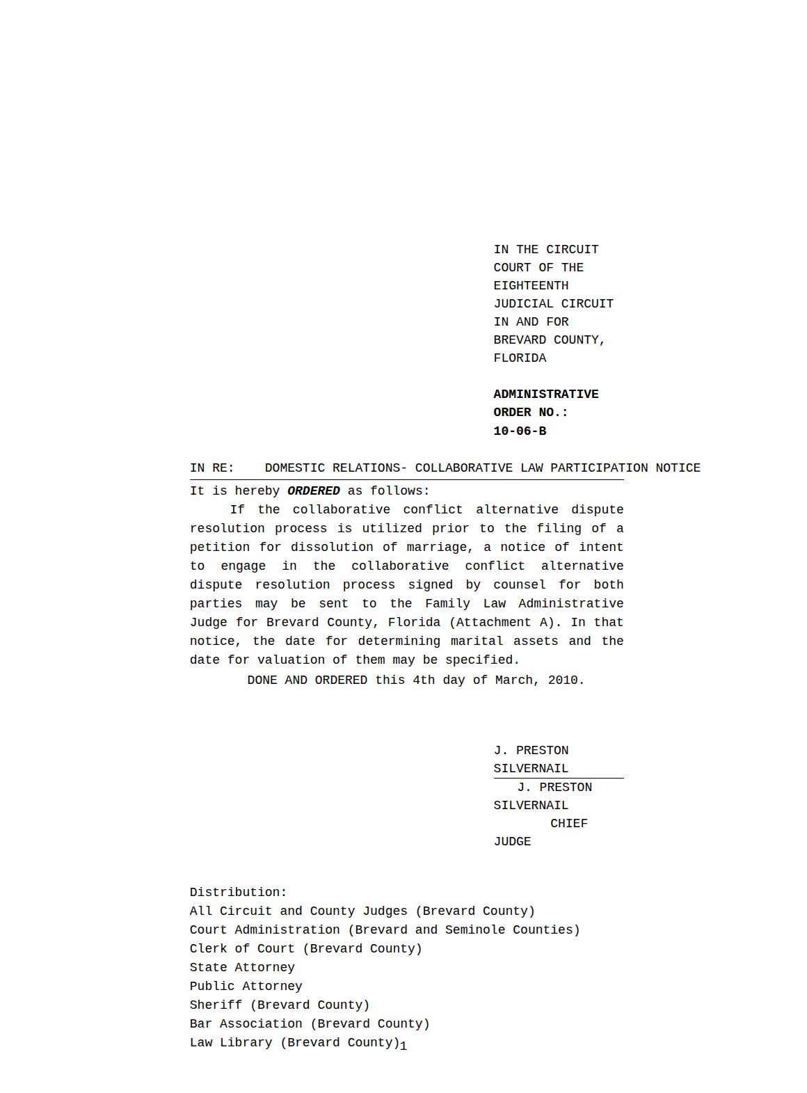IN THE CIRCUIT COURT OF THE
EIGHTEENTH JUDICIAL CIRCUIT
IN AND FOR BREVARD COUNTY,
FLORIDA
ADMINISTRATIVE ORDER NO.:
10-06-B
IN RE: DOMESTIC RELATIONS- COLLABORATIVE LAW PARTICIPATION NOTICE
It is hereby ORDERED as follows:
If the collaborative conflict alternative dispute resolution process is utilized prior to the filing of a petition for dissolution of marriage, a notice of intent to engage in the collaborative conflict alternative dispute resolution process signed by counsel for both parties may be sent to the Family Law Administrative Judge for Brevard County, Florida (Attachment A). In that notice, the date for determining marital assets and the date for valuation of them may be specified.
DONE AND ORDERED this 4th day of March, 2010.
J. PRESTON SILVERNAIL
J. PRESTON SILVERNAIL
CHIEF JUDGE
Distribution: All Circuit and County Judges (Brevard County) Court Administration (Brevard and Seminole Counties) Clerk of Court (Brevard County) State Attorney Public Attorney Sheriff (Brevard County) Bar Association (Brevard County) Law Library (Brevard County)
1